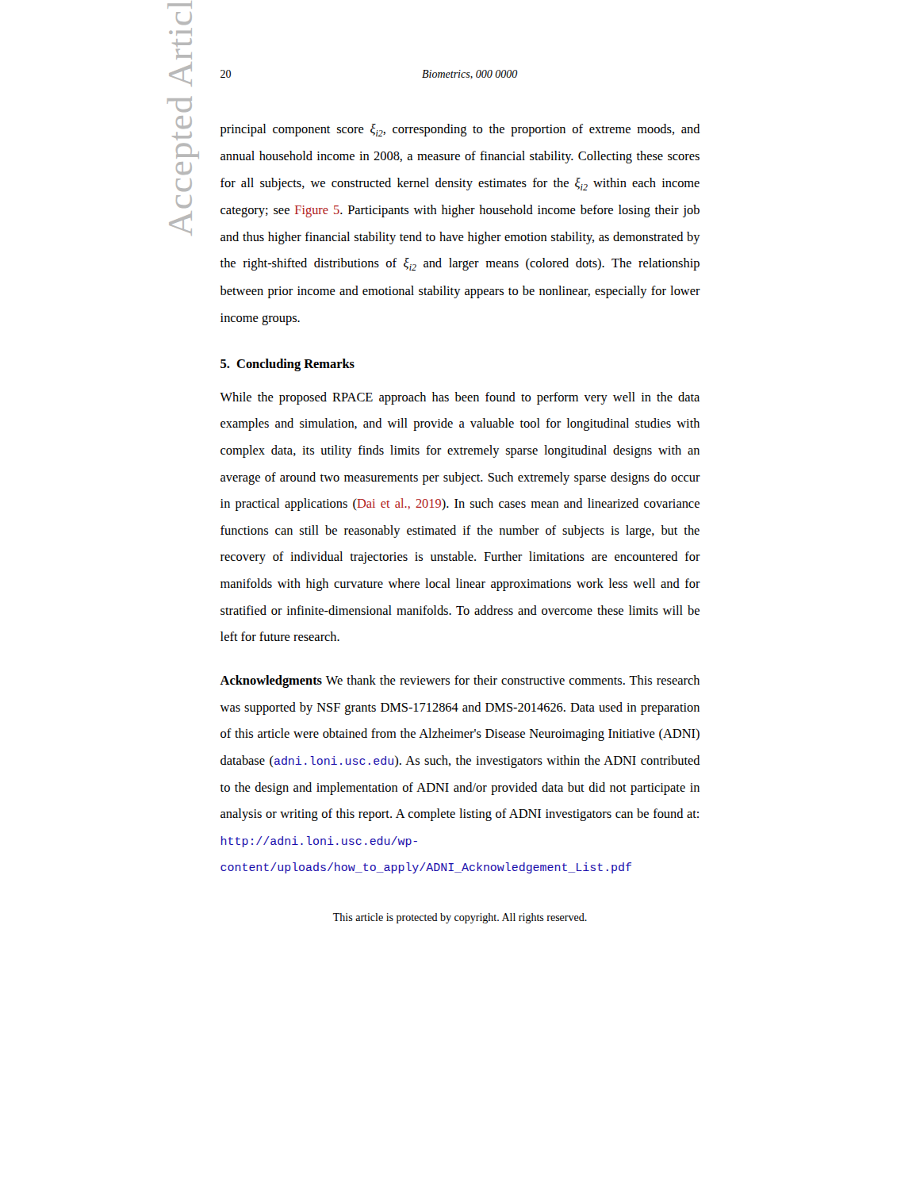Accepted Article
20 Biometrics, 000 0000
principal component score ξi2, corresponding to the proportion of extreme moods, and annual household income in 2008, a measure of financial stability. Collecting these scores for all subjects, we constructed kernel density estimates for the ξi2 within each income category; see Figure 5. Participants with higher household income before losing their job and thus higher financial stability tend to have higher emotion stability, as demonstrated by the right-shifted distributions of ξi2 and larger means (colored dots). The relationship between prior income and emotional stability appears to be nonlinear, especially for lower income groups.
5. Concluding Remarks
While the proposed RPACE approach has been found to perform very well in the data examples and simulation, and will provide a valuable tool for longitudinal studies with complex data, its utility finds limits for extremely sparse longitudinal designs with an average of around two measurements per subject. Such extremely sparse designs do occur in practical applications (Dai et al., 2019). In such cases mean and linearized covariance functions can still be reasonably estimated if the number of subjects is large, but the recovery of individual trajectories is unstable. Further limitations are encountered for manifolds with high curvature where local linear approximations work less well and for stratified or infinite-dimensional manifolds. To address and overcome these limits will be left for future research.
Acknowledgments We thank the reviewers for their constructive comments. This research was supported by NSF grants DMS-1712864 and DMS-2014626. Data used in preparation of this article were obtained from the Alzheimer's Disease Neuroimaging Initiative (ADNI) database (adni.loni.usc.edu). As such, the investigators within the ADNI contributed to the design and implementation of ADNI and/or provided data but did not participate in analysis or writing of this report. A complete listing of ADNI investigators can be found at: http://adni.loni.usc.edu/wp-content/uploads/how_to_apply/ADNI_Acknowledgement_List.pdf
This article is protected by copyright. All rights reserved.